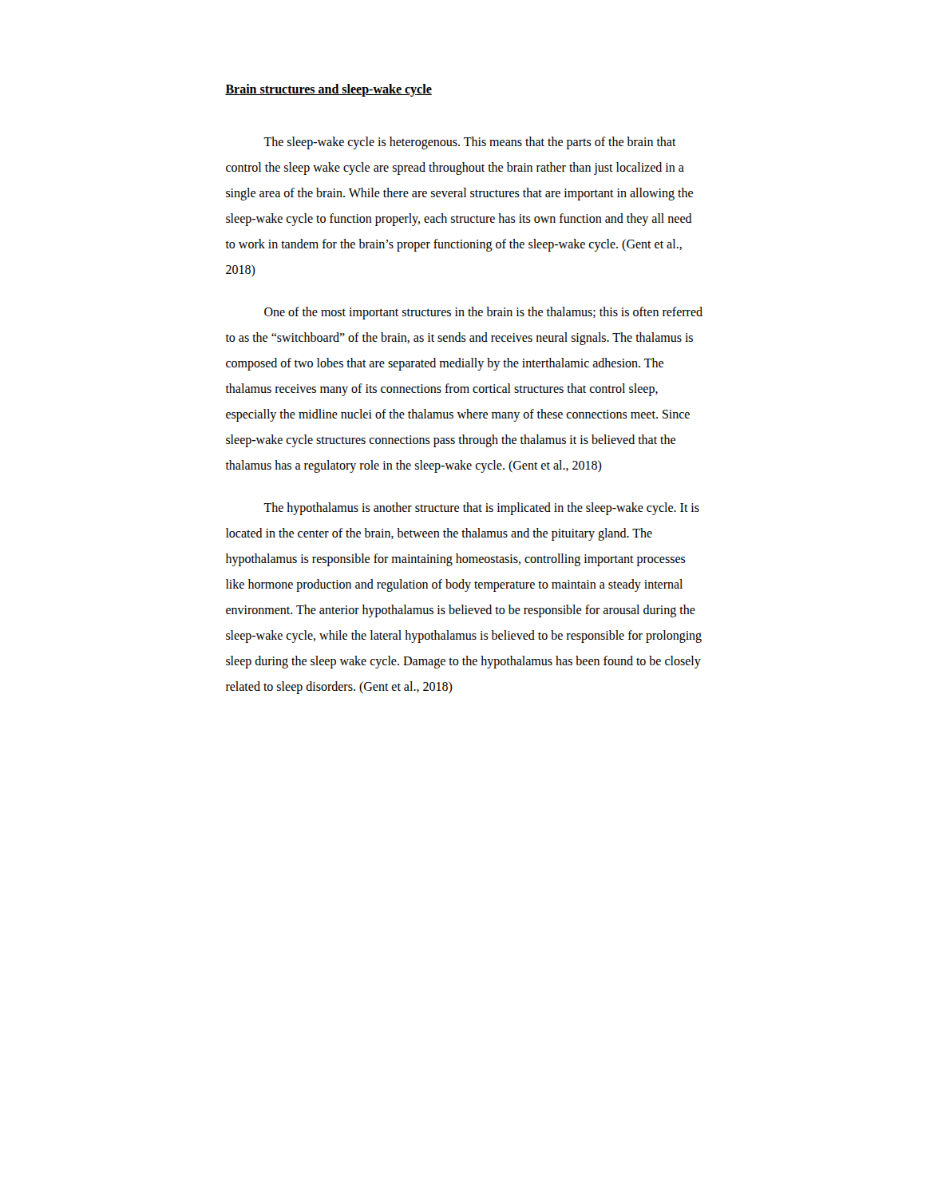Brain structures and sleep-wake cycle
The sleep-wake cycle is heterogenous. This means that the parts of the brain that control the sleep wake cycle are spread throughout the brain rather than just localized in a single area of the brain. While there are several structures that are important in allowing the sleep-wake cycle to function properly, each structure has its own function and they all need to work in tandem for the brain’s proper functioning of the sleep-wake cycle. (Gent et al., 2018)
One of the most important structures in the brain is the thalamus; this is often referred to as the “switchboard” of the brain, as it sends and receives neural signals. The thalamus is composed of two lobes that are separated medially by the interthalamic adhesion. The thalamus receives many of its connections from cortical structures that control sleep, especially the midline nuclei of the thalamus where many of these connections meet. Since sleep-wake cycle structures connections pass through the thalamus it is believed that the thalamus has a regulatory role in the sleep-wake cycle. (Gent et al., 2018)
The hypothalamus is another structure that is implicated in the sleep-wake cycle. It is located in the center of the brain, between the thalamus and the pituitary gland. The hypothalamus is responsible for maintaining homeostasis, controlling important processes like hormone production and regulation of body temperature to maintain a steady internal environment. The anterior hypothalamus is believed to be responsible for arousal during the sleep-wake cycle, while the lateral hypothalamus is believed to be responsible for prolonging sleep during the sleep wake cycle. Damage to the hypothalamus has been found to be closely related to sleep disorders. (Gent et al., 2018)